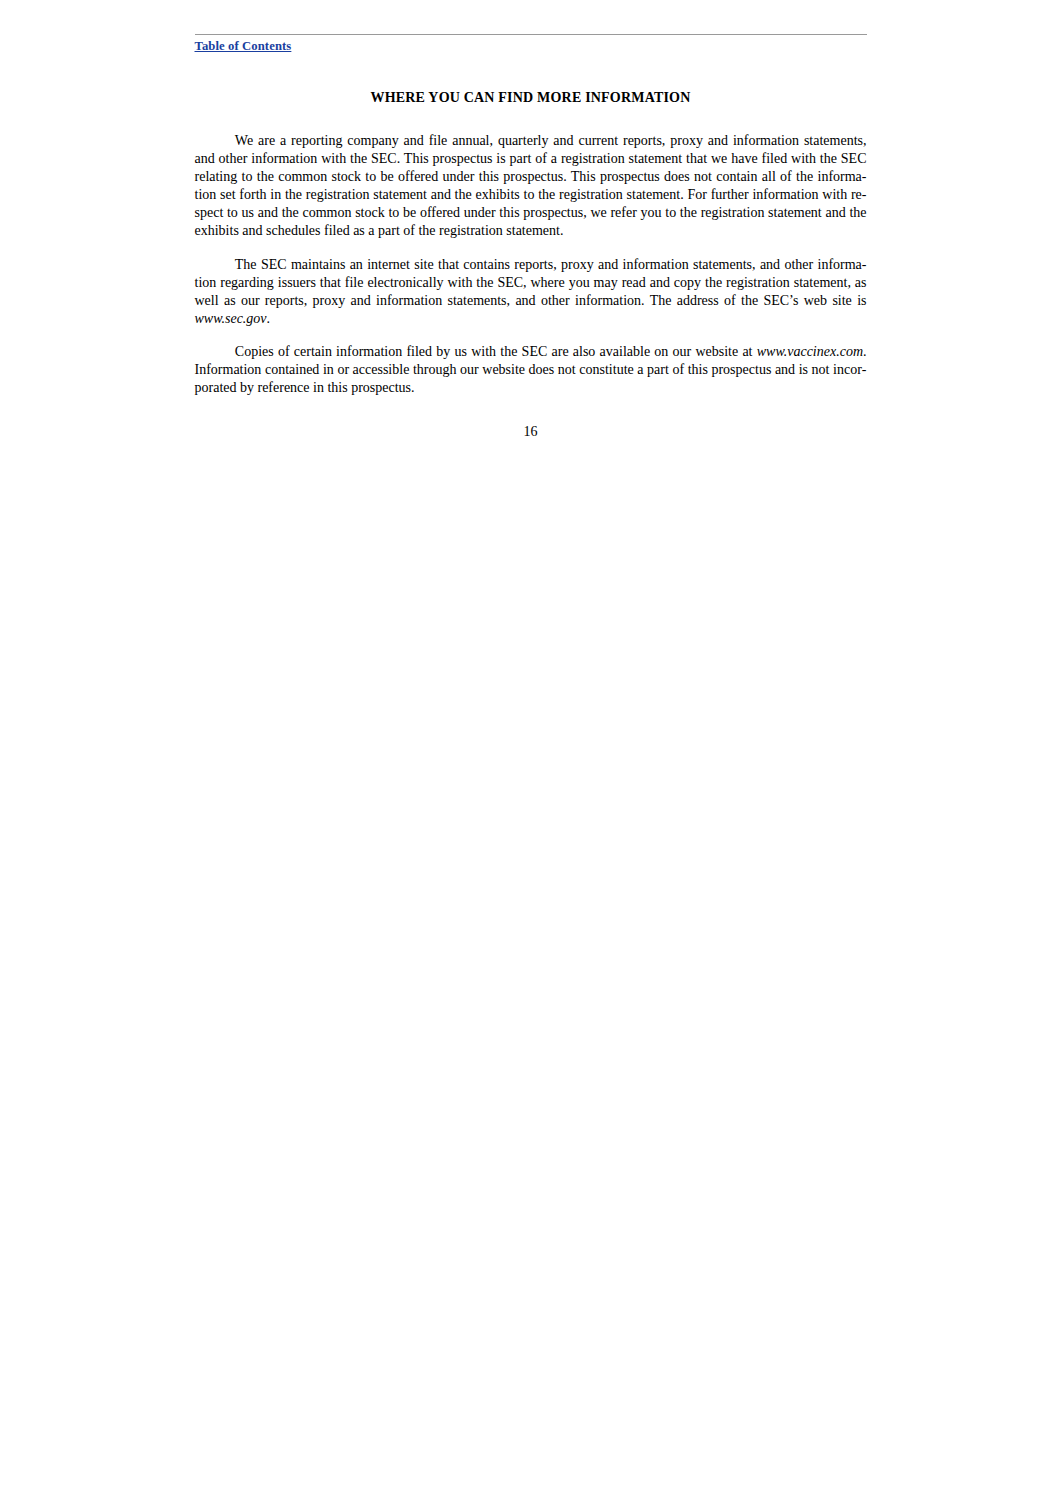Table of Contents
WHERE YOU CAN FIND MORE INFORMATION
We are a reporting company and file annual, quarterly and current reports, proxy and information statements, and other information with the SEC. This prospectus is part of a registration statement that we have filed with the SEC relating to the common stock to be offered under this prospectus. This prospectus does not contain all of the information set forth in the registration statement and the exhibits to the registration statement. For further information with respect to us and the common stock to be offered under this prospectus, we refer you to the registration statement and the exhibits and schedules filed as a part of the registration statement.
The SEC maintains an internet site that contains reports, proxy and information statements, and other information regarding issuers that file electronically with the SEC, where you may read and copy the registration statement, as well as our reports, proxy and information statements, and other information. The address of the SEC’s web site is www.sec.gov.
Copies of certain information filed by us with the SEC are also available on our website at www.vaccinex.com. Information contained in or accessible through our website does not constitute a part of this prospectus and is not incorporated by reference in this prospectus.
16